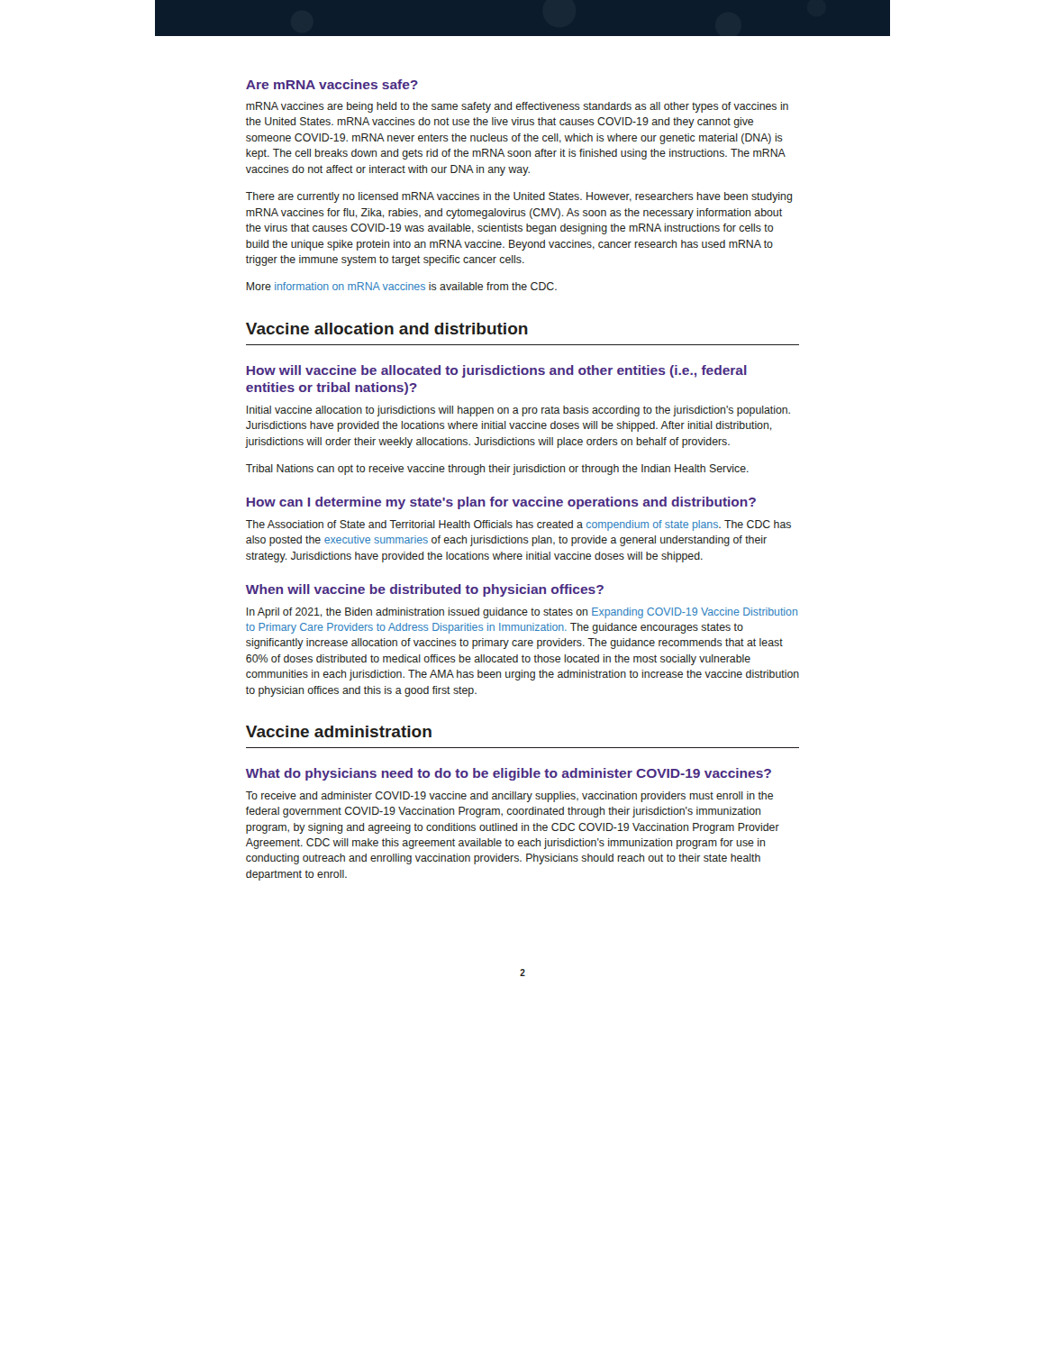Are mRNA vaccines safe?
mRNA vaccines are being held to the same safety and effectiveness standards as all other types of vaccines in the United States. mRNA vaccines do not use the live virus that causes COVID-19 and they cannot give someone COVID-19. mRNA never enters the nucleus of the cell, which is where our genetic material (DNA) is kept. The cell breaks down and gets rid of the mRNA soon after it is finished using the instructions. The mRNA vaccines do not affect or interact with our DNA in any way.
There are currently no licensed mRNA vaccines in the United States. However, researchers have been studying mRNA vaccines for flu, Zika, rabies, and cytomegalovirus (CMV). As soon as the necessary information about the virus that causes COVID-19 was available, scientists began designing the mRNA instructions for cells to build the unique spike protein into an mRNA vaccine. Beyond vaccines, cancer research has used mRNA to trigger the immune system to target specific cancer cells.
More information on mRNA vaccines is available from the CDC.
Vaccine allocation and distribution
How will vaccine be allocated to jurisdictions and other entities (i.e., federal entities or tribal nations)?
Initial vaccine allocation to jurisdictions will happen on a pro rata basis according to the jurisdiction's population. Jurisdictions have provided the locations where initial vaccine doses will be shipped. After initial distribution, jurisdictions will order their weekly allocations. Jurisdictions will place orders on behalf of providers.
Tribal Nations can opt to receive vaccine through their jurisdiction or through the Indian Health Service.
How can I determine my state's plan for vaccine operations and distribution?
The Association of State and Territorial Health Officials has created a compendium of state plans. The CDC has also posted the executive summaries of each jurisdictions plan, to provide a general understanding of their strategy. Jurisdictions have provided the locations where initial vaccine doses will be shipped.
When will vaccine be distributed to physician offices?
In April of 2021, the Biden administration issued guidance to states on Expanding COVID-19 Vaccine Distribution to Primary Care Providers to Address Disparities in Immunization. The guidance encourages states to significantly increase allocation of vaccines to primary care providers. The guidance recommends that at least 60% of doses distributed to medical offices be allocated to those located in the most socially vulnerable communities in each jurisdiction. The AMA has been urging the administration to increase the vaccine distribution to physician offices and this is a good first step.
Vaccine administration
What do physicians need to do to be eligible to administer COVID-19 vaccines?
To receive and administer COVID-19 vaccine and ancillary supplies, vaccination providers must enroll in the federal government COVID-19 Vaccination Program, coordinated through their jurisdiction's immunization program, by signing and agreeing to conditions outlined in the CDC COVID-19 Vaccination Program Provider Agreement. CDC will make this agreement available to each jurisdiction's immunization program for use in conducting outreach and enrolling vaccination providers. Physicians should reach out to their state health department to enroll.
2